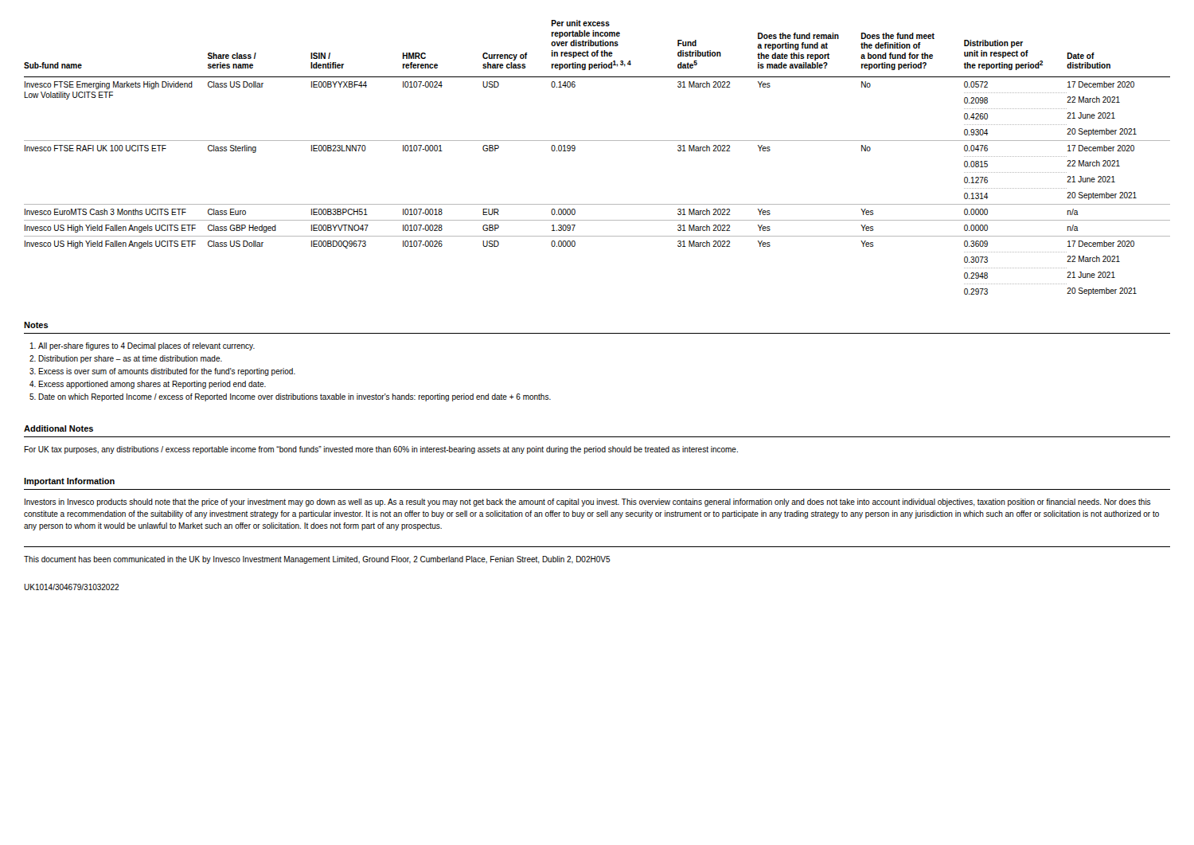| Sub-fund name | Share class / series name | ISIN / Identifier | HMRC reference | Currency of share class | Per unit excess reportable income over distributions in respect of the reporting period 1, 3, 4 | Fund distribution date 5 | Does the fund remain a reporting fund at the date this report is made available? | Does the fund meet the definition of a bond fund for the reporting period? | Distribution per unit in respect of the reporting period 2 | Date of distribution |
| --- | --- | --- | --- | --- | --- | --- | --- | --- | --- | --- |
| Invesco FTSE Emerging Markets High Dividend Low Volatility UCITS ETF | Class US Dollar | IE00BYYXBF44 | I0107-0024 | USD | 0.1406 | 31 March 2022 | Yes | No | 0.0572 | 17 December 2020 |
| 0.2098 | 22 March 2021 |
| 0.4260 | 21 June 2021 |
| 0.9304 | 20 September 2021 |
| Invesco FTSE RAFI UK 100 UCITS ETF | Class Sterling | IE00B23LNN70 | I0107-0001 | GBP | 0.0199 | 31 March 2022 | Yes | No | 0.0476 | 17 December 2020 |
| 0.0815 | 22 March 2021 |
| 0.1276 | 21 June 2021 |
| 0.1314 | 20 September 2021 |
| Invesco EuroMTS Cash 3 Months UCITS ETF | Class Euro | IE00B3BPCH51 | I0107-0018 | EUR | 0.0000 | 31 March 2022 | Yes | Yes | 0.0000 | n/a |
| Invesco US High Yield Fallen Angels UCITS ETF | Class GBP Hedged | IE00BYVTNO47 | I0107-0028 | GBP | 1.3097 | 31 March 2022 | Yes | Yes | 0.0000 | n/a |
| Invesco US High Yield Fallen Angels UCITS ETF | Class US Dollar | IE00BD0Q9673 | I0107-0026 | USD | 0.0000 | 31 March 2022 | Yes | Yes | 0.3609 | 17 December 2020 |
| 0.3073 | 22 March 2021 |
| 0.2948 | 21 June 2021 |
| 0.2973 | 20 September 2021 |
Notes
All per-share figures to 4 Decimal places of relevant currency.
Distribution per share – as at time distribution made.
Excess is over sum of amounts distributed for the fund's reporting period.
Excess apportioned among shares at Reporting period end date.
Date on which Reported Income / excess of Reported Income over distributions taxable in investor's hands: reporting period end date + 6 months.
Additional Notes
For UK tax purposes, any distributions / excess reportable income from “bond funds” invested more than 60% in interest-bearing assets at any point during the period should be treated as interest income.
Important Information
Investors in Invesco products should note that the price of your investment may go down as well as up. As a result you may not get back the amount of capital you invest. This overview contains general information only and does not take into account individual objectives, taxation position or financial needs. Nor does this constitute a recommendation of the suitability of any investment strategy for a particular investor. It is not an offer to buy or sell or a solicitation of an offer to buy or sell any security or instrument or to participate in any trading strategy to any person in any jurisdiction in which such an offer or solicitation is not authorized or to any person to whom it would be unlawful to Market such an offer or solicitation. It does not form part of any prospectus.
This document has been communicated in the UK by Invesco Investment Management Limited, Ground Floor, 2 Cumberland Place, Fenian Street, Dublin 2, D02H0V5
UK1014/304679/31032022